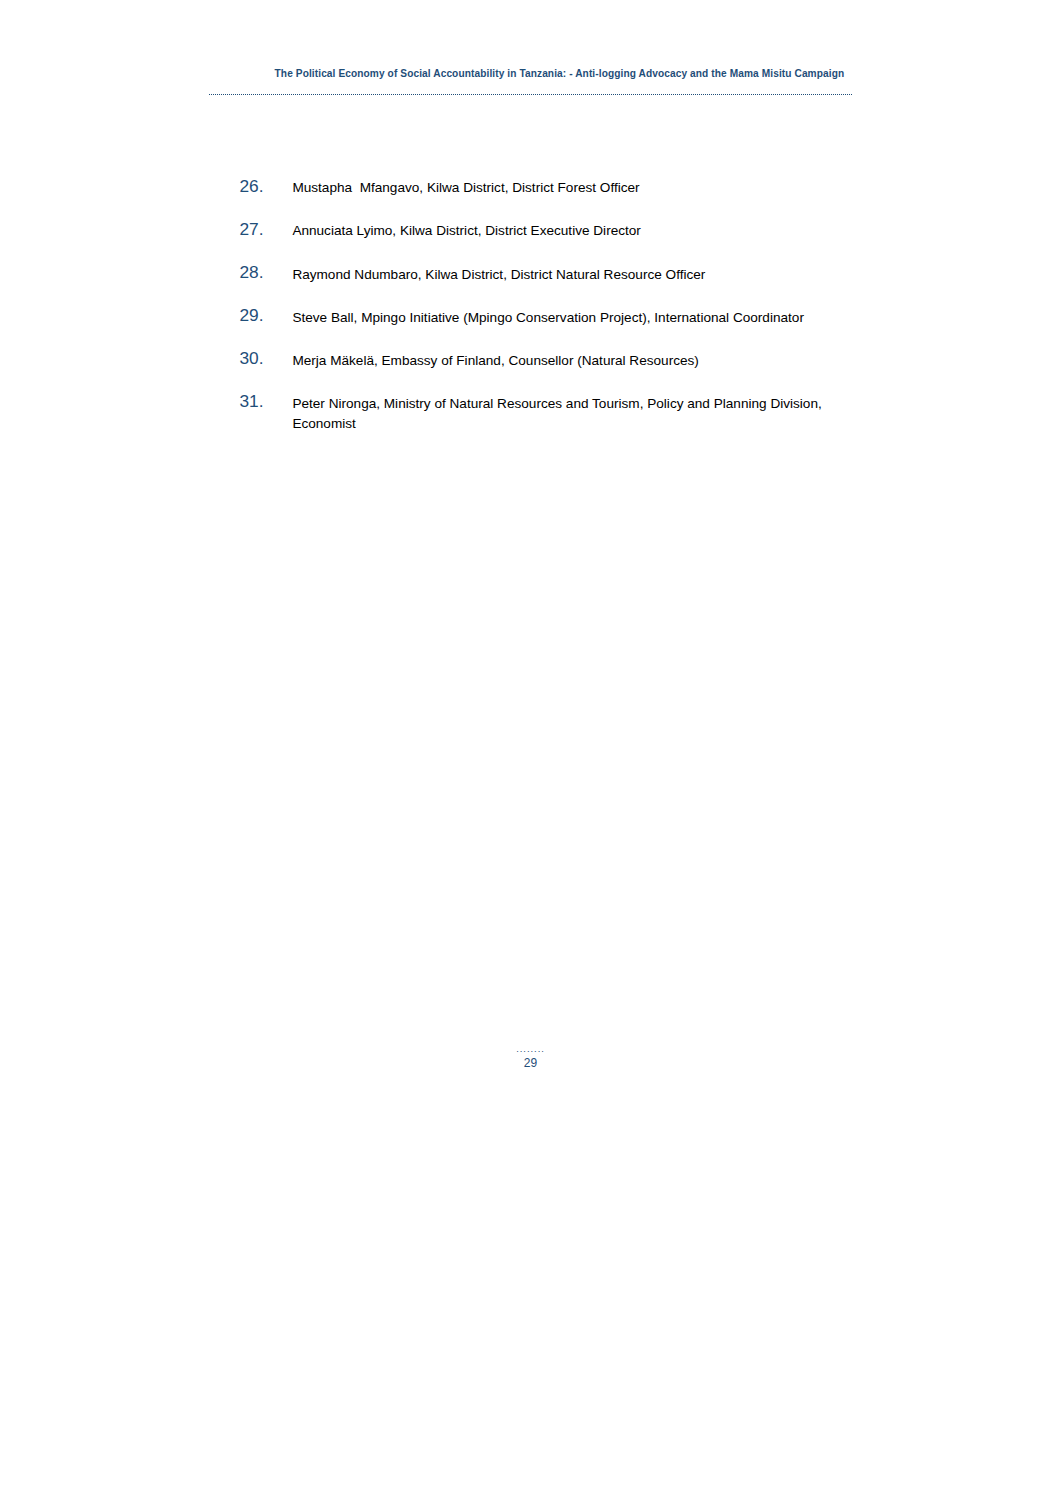The Political Economy of Social Accountability in Tanzania: - Anti-logging Advocacy and the Mama Misitu Campaign
26. Mustapha Mfangavo, Kilwa District, District Forest Officer
27. Annuciata Lyimo, Kilwa District, District Executive Director
28. Raymond Ndumbaro, Kilwa District, District Natural Resource Officer
29. Steve Ball, Mpingo Initiative (Mpingo Conservation Project), International Coordinator
30. Merja Mäkelä, Embassy of Finland, Counsellor (Natural Resources)
31. Peter Nironga, Ministry of Natural Resources and Tourism, Policy and Planning Division, Economist
........
29